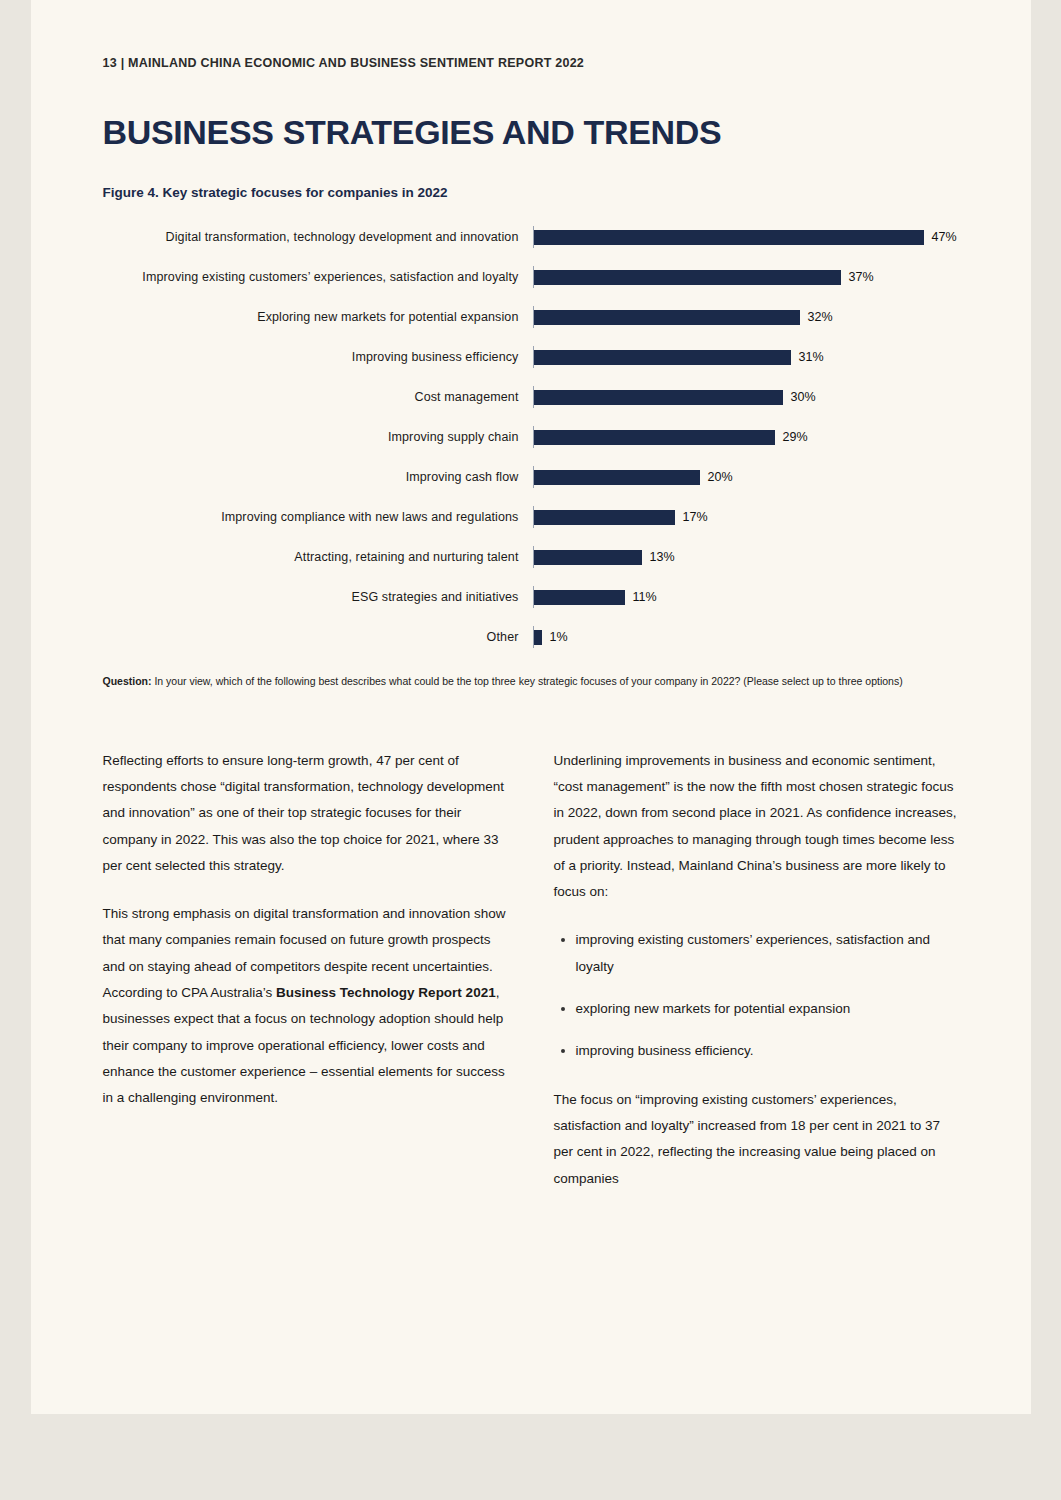13 | MAINLAND CHINA ECONOMIC AND BUSINESS SENTIMENT REPORT 2022
BUSINESS STRATEGIES AND TRENDS
Figure 4. Key strategic focuses for companies in 2022
Digital transformation, technology development and innovation
47%
Improving existing customers’ experiences, satisfaction and loyalty
37%
Exploring new markets for potential expansion
32%
Improving business efficiency
31%
Cost management
30%
Improving supply chain
29%
Improving cash flow
20%
Improving compliance with new laws and regulations
17%
Attracting, retaining and nurturing talent
13%
ESG strategies and initiatives
11%
Other
1%
Question: In your view, which of the following best describes what could be the top three key strategic focuses of your company in 2022? (Please select up to three options)
Reflecting efforts to ensure long-term growth, 47 per cent of respondents chose “digital transformation, technology development and innovation” as one of their top strategic focuses for their company in 2022. This was also the top choice for 2021, where 33 per cent selected this strategy.
This strong emphasis on digital transformation and innovation show that many companies remain focused on future growth prospects and on staying ahead of competitors despite recent uncertainties. According to CPA Australia’s Business Technology Report 2021, businesses expect that a focus on technology adoption should help their company to improve operational efficiency, lower costs and enhance the customer experience – essential elements for success in a challenging environment.
Underlining improvements in business and economic sentiment, “cost management” is the now the fifth most chosen strategic focus in 2022, down from second place in 2021. As confidence increases, prudent approaches to managing through tough times become less of a priority. Instead, Mainland China’s business are more likely to focus on:
improving existing customers’ experiences, satisfaction and loyalty
exploring new markets for potential expansion
improving business efficiency.
The focus on “improving existing customers’ experiences, satisfaction and loyalty” increased from 18 per cent in 2021 to 37 per cent in 2022, reflecting the increasing value being placed on companies